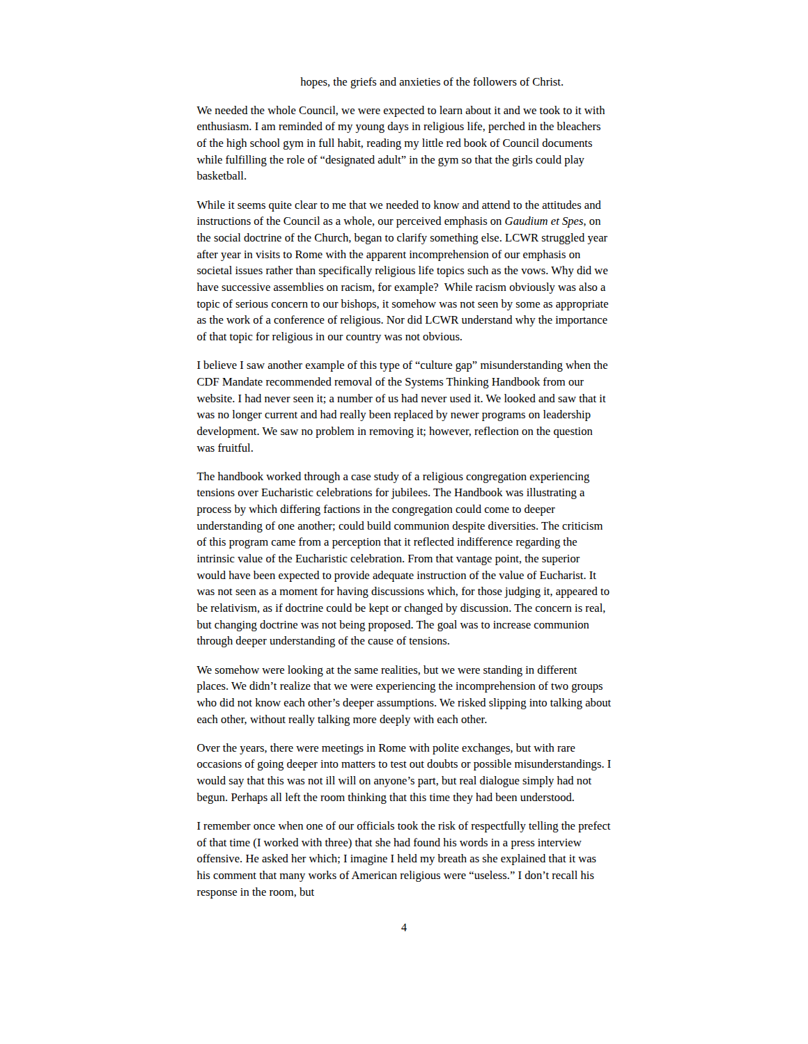hopes, the griefs and anxieties of the followers of Christ.
We needed the whole Council, we were expected to learn about it and we took to it with enthusiasm. I am reminded of my young days in religious life, perched in the bleachers of the high school gym in full habit, reading my little red book of Council documents while fulfilling the role of “designated adult” in the gym so that the girls could play basketball.
While it seems quite clear to me that we needed to know and attend to the attitudes and instructions of the Council as a whole, our perceived emphasis on Gaudium et Spes, on the social doctrine of the Church, began to clarify something else. LCWR struggled year after year in visits to Rome with the apparent incomprehension of our emphasis on societal issues rather than specifically religious life topics such as the vows. Why did we have successive assemblies on racism, for example? While racism obviously was also a topic of serious concern to our bishops, it somehow was not seen by some as appropriate as the work of a conference of religious. Nor did LCWR understand why the importance of that topic for religious in our country was not obvious.
I believe I saw another example of this type of “culture gap” misunderstanding when the CDF Mandate recommended removal of the Systems Thinking Handbook from our website. I had never seen it; a number of us had never used it. We looked and saw that it was no longer current and had really been replaced by newer programs on leadership development. We saw no problem in removing it; however, reflection on the question was fruitful.
The handbook worked through a case study of a religious congregation experiencing tensions over Eucharistic celebrations for jubilees. The Handbook was illustrating a process by which differing factions in the congregation could come to deeper understanding of one another; could build communion despite diversities. The criticism of this program came from a perception that it reflected indifference regarding the intrinsic value of the Eucharistic celebration. From that vantage point, the superior would have been expected to provide adequate instruction of the value of Eucharist. It was not seen as a moment for having discussions which, for those judging it, appeared to be relativism, as if doctrine could be kept or changed by discussion. The concern is real, but changing doctrine was not being proposed. The goal was to increase communion through deeper understanding of the cause of tensions.
We somehow were looking at the same realities, but we were standing in different places. We didn’t realize that we were experiencing the incomprehension of two groups who did not know each other’s deeper assumptions. We risked slipping into talking about each other, without really talking more deeply with each other.
Over the years, there were meetings in Rome with polite exchanges, but with rare occasions of going deeper into matters to test out doubts or possible misunderstandings. I would say that this was not ill will on anyone’s part, but real dialogue simply had not begun. Perhaps all left the room thinking that this time they had been understood.
I remember once when one of our officials took the risk of respectfully telling the prefect of that time (I worked with three) that she had found his words in a press interview offensive. He asked her which; I imagine I held my breath as she explained that it was his comment that many works of American religious were “useless.” I don’t recall his response in the room, but
4